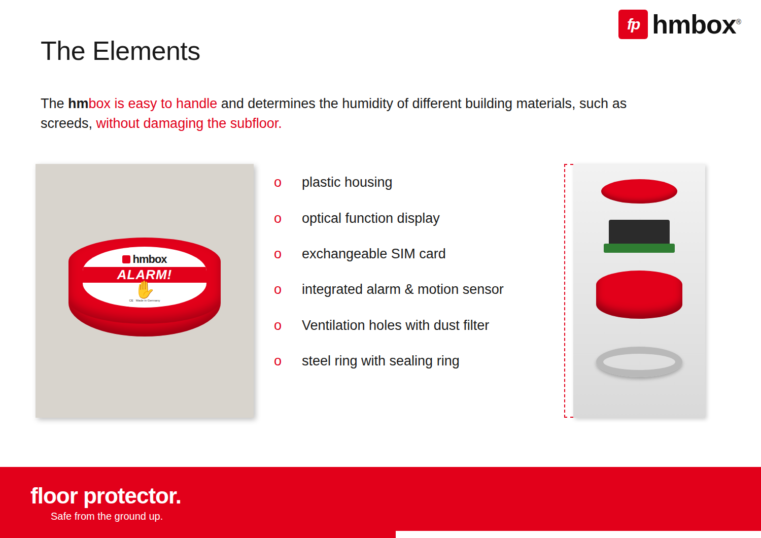fp
hmbox®
The Elements
The hm box is easy to handle and determines the humidity of different building materials, such as screeds, without damaging the subfloor.
hmbox
ALARM!
✋
CE Made in Germany
oplastic housing
ooptical function display
oexchangeable SIM card
ointegrated alarm & motion sensor
oVentilation holes with dust filter
osteel ring with sealing ring
floor protector.
Safe from the ground up.